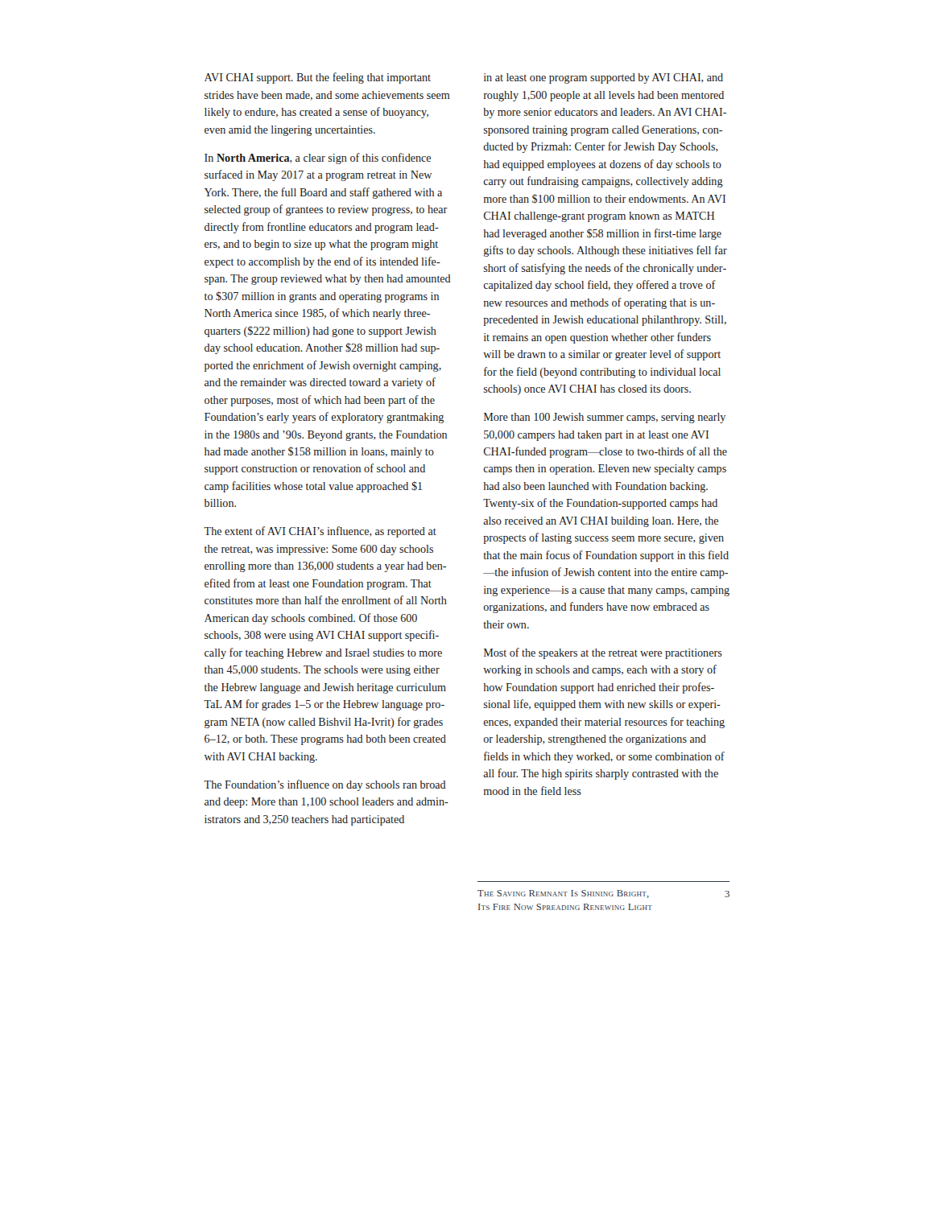AVI CHAI support. But the feeling that important strides have been made, and some achievements seem likely to endure, has created a sense of buoyancy, even amid the lingering uncertainties.
In North America, a clear sign of this confidence surfaced in May 2017 at a program retreat in New York. There, the full Board and staff gathered with a selected group of grantees to review progress, to hear directly from frontline educators and program leaders, and to begin to size up what the program might expect to accomplish by the end of its intended lifespan. The group reviewed what by then had amounted to $307 million in grants and operating programs in North America since 1985, of which nearly three-quarters ($222 million) had gone to support Jewish day school education. Another $28 million had supported the enrichment of Jewish overnight camping, and the remainder was directed toward a variety of other purposes, most of which had been part of the Foundation’s early years of exploratory grantmaking in the 1980s and ’90s. Beyond grants, the Foundation had made another $158 million in loans, mainly to support construction or renovation of school and camp facilities whose total value approached $1 billion.
The extent of AVI CHAI’s influence, as reported at the retreat, was impressive: Some 600 day schools enrolling more than 136,000 students a year had benefited from at least one Foundation program. That constitutes more than half the enrollment of all North American day schools combined. Of those 600 schools, 308 were using AVI CHAI support specifically for teaching Hebrew and Israel studies to more than 45,000 students. The schools were using either the Hebrew language and Jewish heritage curriculum TaL AM for grades 1–5 or the Hebrew language program NETA (now called Bishvil Ha-Ivrit) for grades 6–12, or both. These programs had both been created with AVI CHAI backing.
The Foundation’s influence on day schools ran broad and deep: More than 1,100 school leaders and administrators and 3,250 teachers had participated
in at least one program supported by AVI CHAI, and roughly 1,500 people at all levels had been mentored by more senior educators and leaders. An AVI CHAI-sponsored training program called Generations, conducted by Prizmah: Center for Jewish Day Schools, had equipped employees at dozens of day schools to carry out fundraising campaigns, collectively adding more than $100 million to their endowments. An AVI CHAI challenge-grant program known as MATCH had leveraged another $58 million in first-time large gifts to day schools. Although these initiatives fell far short of satisfying the needs of the chronically undercapitalized day school field, they offered a trove of new resources and methods of operating that is unprecedented in Jewish educational philanthropy. Still, it remains an open question whether other funders will be drawn to a similar or greater level of support for the field (beyond contributing to individual local schools) once AVI CHAI has closed its doors.
More than 100 Jewish summer camps, serving nearly 50,000 campers had taken part in at least one AVI CHAI-funded program—close to two-thirds of all the camps then in operation. Eleven new specialty camps had also been launched with Foundation backing. Twenty-six of the Foundation-supported camps had also received an AVI CHAI building loan. Here, the prospects of lasting success seem more secure, given that the main focus of Foundation support in this field—the infusion of Jewish content into the entire camping experience—is a cause that many camps, camping organizations, and funders have now embraced as their own.
Most of the speakers at the retreat were practitioners working in schools and camps, each with a story of how Foundation support had enriched their professional life, equipped them with new skills or experiences, expanded their material resources for teaching or leadership, strengthened the organizations and fields in which they worked, or some combination of all four. The high spirits sharply contrasted with the mood in the field less
The Saving Remnant Is Shining Bright,
Its Fire Now Spreading Renewing Light
3